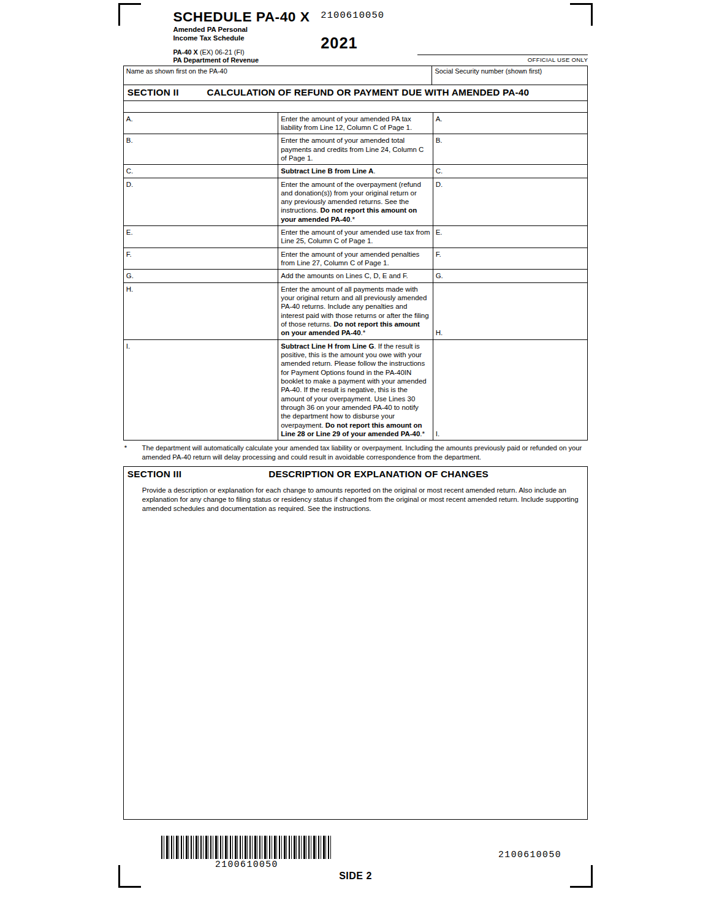SCHEDULE PA-40 X
Amended PA Personal
Income Tax Schedule
PA-40 X (EX) 06-21 (FI)
PA Department of Revenue
2100610050
2021
OFFICIAL USE ONLY
Name as shown first on the PA-40
Social Security number (shown first)
SECTION II
CALCULATION OF REFUND OR PAYMENT DUE WITH AMENDED PA-40
| A. | Enter the amount of your amended PA tax liability from Line 12, Column C of Page 1. | A. |
| B. | Enter the amount of your amended total payments and credits from Line 24, Column C of Page 1. | B. |
| C. | Subtract Line B from Line A . | C. |
| D. | Enter the amount of the overpayment (refund and donation(s)) from your original return or any previously amended returns. See the instructions. Do not report this amount on your amended PA-40 .* | D. |
| E. | Enter the amount of your amended use tax from Line 25, Column C of Page 1. | E. |
| F. | Enter the amount of your amended penalties from Line 27, Column C of Page 1. | F. |
| G. | Add the amounts on Lines C, D, E and F. | G. |
| H. | Enter the amount of all payments made with your original return and all previously amended PA-40 returns. Include any penalties and interest paid with those returns or after the filing of those returns. Do not report this amount on your amended PA-40 .* | H. |
| I. | Subtract Line H from Line G . If the result is positive, this is the amount you owe with your amended return. Please follow the instructions for Payment Options found in the PA-40IN booklet to make a payment with your amended PA-40. If the result is negative, this is the amount of your overpayment. Use Lines 30 through 36 on your amended PA-40 to notify the department how to disburse your overpayment. Do not report this amount on Line 28 or Line 29 of your amended PA-40 .* | I. |
*
The department will automatically calculate your amended tax liability or overpayment. Including the amounts previously paid or refunded on your amended PA-40 return will delay processing and could result in avoidable correspondence from the department.
SECTION III
DESCRIPTION OR EXPLANATION OF CHANGES
Provide a description or explanation for each change to amounts reported on the original or most recent amended return. Also include an explanation for any change to filing status or residency status if changed from the original or most recent amended return. Include supporting amended schedules and documentation as required. See the instructions.
2100610050
2100610050
SIDE 2